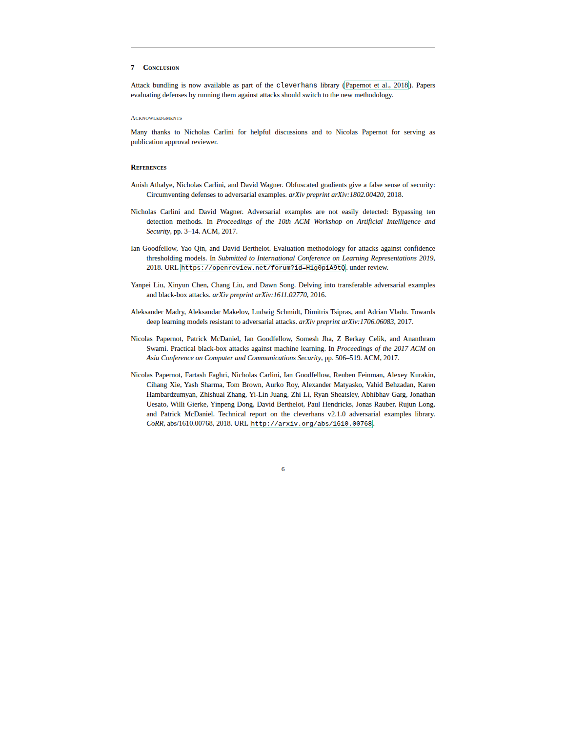7 Conclusion
Attack bundling is now available as part of the cleverhans library (Papernot et al., 2018). Papers evaluating defenses by running them against attacks should switch to the new methodology.
Acknowledgments
Many thanks to Nicholas Carlini for helpful discussions and to Nicolas Papernot for serving as publication approval reviewer.
References
Anish Athalye, Nicholas Carlini, and David Wagner. Obfuscated gradients give a false sense of security: Circumventing defenses to adversarial examples. arXiv preprint arXiv:1802.00420, 2018.
Nicholas Carlini and David Wagner. Adversarial examples are not easily detected: Bypassing ten detection methods. In Proceedings of the 10th ACM Workshop on Artificial Intelligence and Security, pp. 3–14. ACM, 2017.
Ian Goodfellow, Yao Qin, and David Berthelot. Evaluation methodology for attacks against confidence thresholding models. In Submitted to International Conference on Learning Representations 2019, 2018. URL https://openreview.net/forum?id=H1g0piA9tQ. under review.
Yanpei Liu, Xinyun Chen, Chang Liu, and Dawn Song. Delving into transferable adversarial examples and black-box attacks. arXiv preprint arXiv:1611.02770, 2016.
Aleksander Madry, Aleksandar Makelov, Ludwig Schmidt, Dimitris Tsipras, and Adrian Vladu. Towards deep learning models resistant to adversarial attacks. arXiv preprint arXiv:1706.06083, 2017.
Nicolas Papernot, Patrick McDaniel, Ian Goodfellow, Somesh Jha, Z Berkay Celik, and Ananthram Swami. Practical black-box attacks against machine learning. In Proceedings of the 2017 ACM on Asia Conference on Computer and Communications Security, pp. 506–519. ACM, 2017.
Nicolas Papernot, Fartash Faghri, Nicholas Carlini, Ian Goodfellow, Reuben Feinman, Alexey Kurakin, Cihang Xie, Yash Sharma, Tom Brown, Aurko Roy, Alexander Matyasko, Vahid Behzadan, Karen Hambardzumyan, Zhishuai Zhang, Yi-Lin Juang, Zhi Li, Ryan Sheatsley, Abhibhav Garg, Jonathan Uesato, Willi Gierke, Yinpeng Dong, David Berthelot, Paul Hendricks, Jonas Rauber, Rujun Long, and Patrick McDaniel. Technical report on the cleverhans v2.1.0 adversarial examples library. CoRR, abs/1610.00768, 2018. URL http://arxiv.org/abs/1610.00768.
6